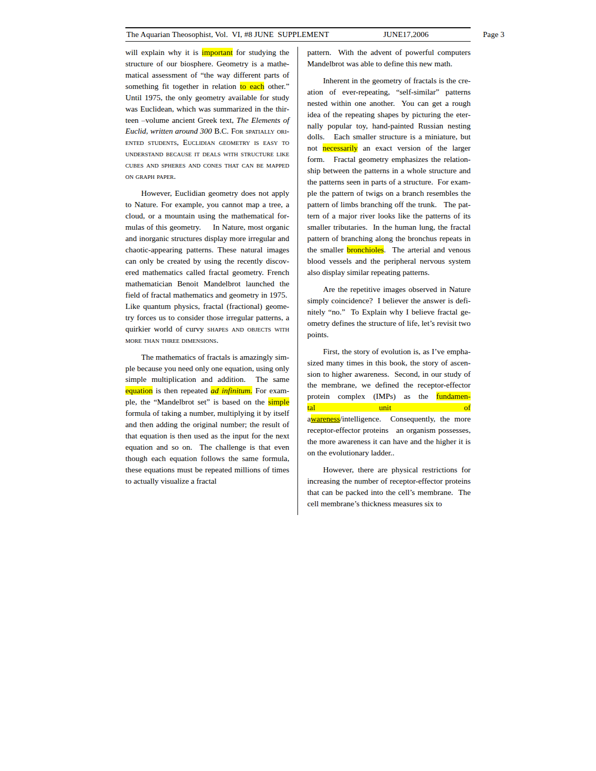The Aquarian Theosophist, Vol. VI, #8 JUNE SUPPLEMENT JUNE17,2006 Page 3
will explain why it is important for studying the structure of our biosphere. Geometry is a mathematical assessment of “the way different parts of something fit together in relation to each other.” Until 1975, the only geometry available for study was Euclidean, which was summarized in the thirteen –volume ancient Greek text, The Elements of Euclid, written around 300 B.C. For spatially oriented students, Euclidian geometry is easy to understand because it deals with structure like cubes and spheres and cones that can be mapped on graph paper.
However, Euclidian geometry does not apply to Nature. For example, you cannot map a tree, a cloud, or a mountain using the mathematical formulas of this geometry. In Nature, most organic and inorganic structures display more irregular and chaotic-appearing patterns. These natural images can only be created by using the recently discovered mathematics called fractal geometry. French mathematician Benoit Mandelbrot launched the field of fractal mathematics and geometry in 1975. Like quantum physics, fractal (fractional) geometry forces us to consider those irregular patterns, a quirkier world of curvy shapes and objects with more than three dimensions.
The mathematics of fractals is amazingly simple because you need only one equation, using only simple multiplication and addition. The same equation is then repeated ad infinitum. For example, the “Mandelbrot set” is based on the simple formula of taking a number, multiplying it by itself and then adding the original number; the result of that equation is then used as the input for the next equation and so on. The challenge is that even though each equation follows the same formula, these equations must be repeated millions of times to actually visualize a fractal
pattern. With the advent of powerful computers Mandelbrot was able to define this new math.
Inherent in the geometry of fractals is the creation of ever-repeating, “self-similar” patterns nested within one another. You can get a rough idea of the repeating shapes by picturing the eternally popular toy, hand-painted Russian nesting dolls. Each smaller structure is a miniature, but not necessarily an exact version of the larger form. Fractal geometry emphasizes the relationship between the patterns in a whole structure and the patterns seen in parts of a structure. For example the pattern of twigs on a branch resembles the pattern of limbs branching off the trunk. The pattern of a major river looks like the patterns of its smaller tributaries. In the human lung, the fractal pattern of branching along the bronchus repeats in the smaller bronchioles. The arterial and venous blood vessels and the peripheral nervous system also display similar repeating patterns.
Are the repetitive images observed in Nature simply coincidence? I believer the answer is definitely “no.” To Explain why I believe fractal geometry defines the structure of life, let’s revisit two points.
First, the story of evolution is, as I’ve emphasized many times in this book, the story of ascension to higher awareness. Second, in our study of the membrane, we defined the receptor-effector protein complex (IMPs) as the fundamental unit of awareness/intelligence. Consequently, the more receptor-effector proteins an organism possesses, the more awareness it can have and the higher it is on the evolutionary ladder..
However, there are physical restrictions for increasing the number of receptor-effector proteins that can be packed into the cell’s membrane. The cell membrane’s thickness measures six to